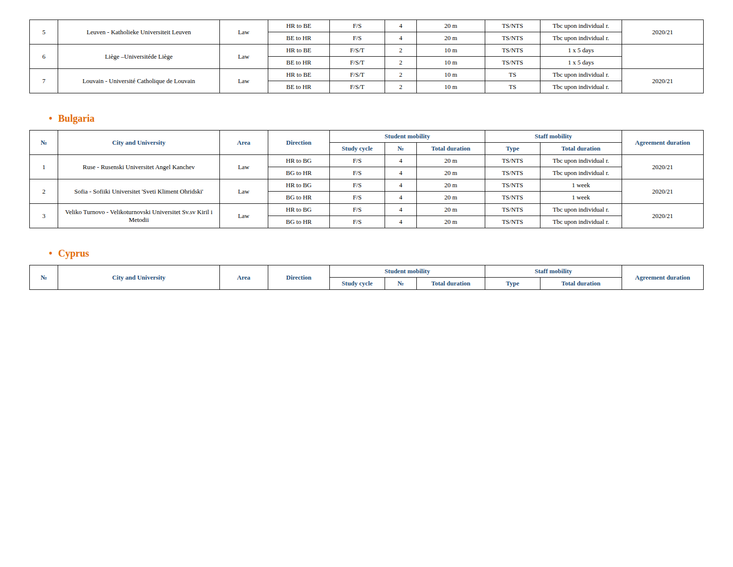| 5 | Leuven - Katholieke Universiteit Leuven | Law | HR to BE | F/S | 4 | 20 m | TS/NTS | Tbc upon individual r. | 2020/21 |
| BE to HR | F/S | 4 | 20 m | TS/NTS | Tbc upon individual r. |
| 6 | Liège –Universitéde Liège | Law | HR to BE | F/S/T | 2 | 10 m | TS/NTS | 1 x 5 days | |
| BE to HR | F/S/T | 2 | 10 m | TS/NTS | 1 x 5 days |
| 7 | Louvain - Université Catholique de Louvain | Law | HR to BE | F/S/T | 2 | 10 m | TS | Tbc upon individual r. | 2020/21 |
| BE to HR | F/S/T | 2 | 10 m | TS | Tbc upon individual r. |
Bulgaria
| № | City and University | Area | Direction | Student mobility | Staff mobility | Agreement duration |
| --- | --- | --- | --- | --- | --- | --- |
| Study cycle | № | Total duration | Type | Total duration |
| 1 | Ruse - Rusenski Universitet Angel Kanchev | Law | HR to BG | F/S | 4 | 20 m | TS/NTS | Tbc upon individual r. | 2020/21 |
| BG to HR | F/S | 4 | 20 m | TS/NTS | Tbc upon individual r. |
| 2 | Sofia - Sofiiki Universitet 'Sveti Kliment Ohridski' | Law | HR to BG | F/S | 4 | 20 m | TS/NTS | 1 week | 2020/21 |
| BG to HR | F/S | 4 | 20 m | TS/NTS | 1 week |
| 3 | Veliko Turnovo - Velikoturnovski Universitet Sv.sv Kiril i Metodii | Law | HR to BG | F/S | 4 | 20 m | TS/NTS | Tbc upon individual r. | 2020/21 |
| BG to HR | F/S | 4 | 20 m | TS/NTS | Tbc upon individual r. |
Cyprus
| № | City and University | Area | Direction | Student mobility | Staff mobility | Agreement duration |
| --- | --- | --- | --- | --- | --- | --- |
| Study cycle | № | Total duration | Type | Total duration |